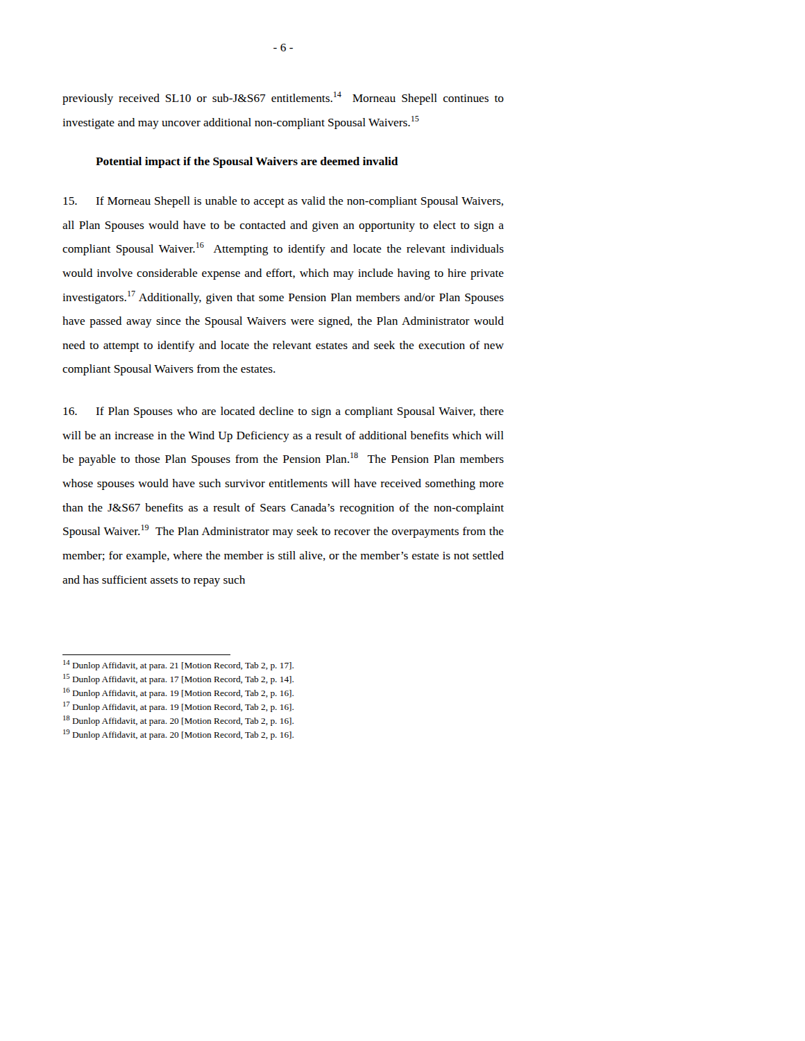- 6 -
previously received SL10 or sub-J&S67 entitlements.14 Morneau Shepell continues to investigate and may uncover additional non-compliant Spousal Waivers.15
Potential impact if the Spousal Waivers are deemed invalid
15. If Morneau Shepell is unable to accept as valid the non-compliant Spousal Waivers, all Plan Spouses would have to be contacted and given an opportunity to elect to sign a compliant Spousal Waiver.16 Attempting to identify and locate the relevant individuals would involve considerable expense and effort, which may include having to hire private investigators.17 Additionally, given that some Pension Plan members and/or Plan Spouses have passed away since the Spousal Waivers were signed, the Plan Administrator would need to attempt to identify and locate the relevant estates and seek the execution of new compliant Spousal Waivers from the estates.
16. If Plan Spouses who are located decline to sign a compliant Spousal Waiver, there will be an increase in the Wind Up Deficiency as a result of additional benefits which will be payable to those Plan Spouses from the Pension Plan.18 The Pension Plan members whose spouses would have such survivor entitlements will have received something more than the J&S67 benefits as a result of Sears Canada’s recognition of the non-complaint Spousal Waiver.19 The Plan Administrator may seek to recover the overpayments from the member; for example, where the member is still alive, or the member’s estate is not settled and has sufficient assets to repay such
14 Dunlop Affidavit, at para. 21 [Motion Record, Tab 2, p. 17].
15 Dunlop Affidavit, at para. 17 [Motion Record, Tab 2, p. 14].
16 Dunlop Affidavit, at para. 19 [Motion Record, Tab 2, p. 16].
17 Dunlop Affidavit, at para. 19 [Motion Record, Tab 2, p. 16].
18 Dunlop Affidavit, at para. 20 [Motion Record, Tab 2, p. 16].
19 Dunlop Affidavit, at para. 20 [Motion Record, Tab 2, p. 16].